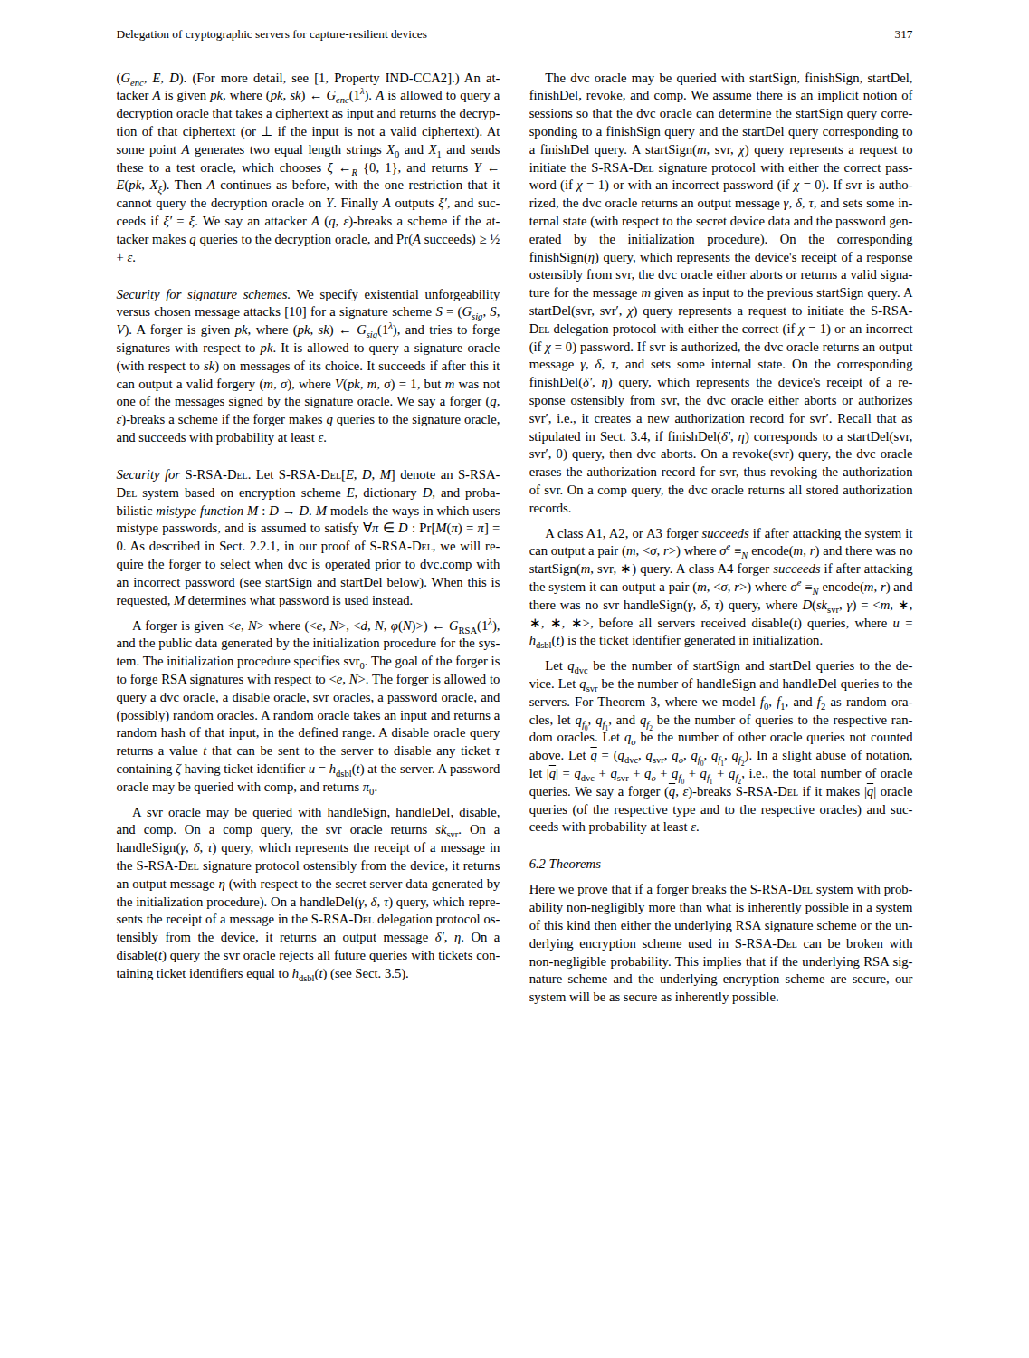Delegation of cryptographic servers for capture-resilient devices 317
(Genc, E, D). (For more detail, see [1, Property IND-CCA2].) An attacker A is given pk, where (pk, sk) ← Genc(1λ). A is allowed to query a decryption oracle that takes a ciphertext as input and returns the decryption of that ciphertext (or ⊥ if the input is not a valid ciphertext). At some point A generates two equal length strings X0 and X1 and sends these to a test oracle, which chooses ξ ←R {0, 1}, and returns Y ← E(pk, Xξ). Then A continues as before, with the one restriction that it cannot query the decryption oracle on Y. Finally A outputs ξ′, and succeeds if ξ′ = ξ. We say an attacker A (q, ε)-breaks a scheme if the attacker makes q queries to the decryption oracle, and Pr(A succeeds) ≥ ½ + ε.
Security for signature schemes. We specify existential unforgeability versus chosen message attacks [10] for a signature scheme S = (Gsig, S, V). A forger is given pk, where (pk, sk) ← Gsig(1λ), and tries to forge signatures with respect to pk. It is allowed to query a signature oracle (with respect to sk) on messages of its choice. It succeeds if after this it can output a valid forgery (m, σ), where V(pk, m, σ) = 1, but m was not one of the messages signed by the signature oracle. We say a forger (q, ε)-breaks a scheme if the forger makes q queries to the signature oracle, and succeeds with probability at least ε.
Security for S-RSA-Del. Let S-RSA-Del[E, D, M] denote an S-RSA-Del system based on encryption scheme E, dictionary D, and probabilistic mistype function M : D → D. M models the ways in which users mistype passwords, and is assumed to satisfy ∀π ∈ D : Pr[M(π) = π] = 0. As described in Sect. 2.2.1, in our proof of S-RSA-Del, we will require the forger to select when dvc is operated prior to dvc.comp with an incorrect password (see startSign and startDel below). When this is requested, M determines what password is used instead.
A forger is given <e, N> where (<e, N>, <d, N, φ(N)>) ← GRSA(1λ), and the public data generated by the initialization procedure for the system. The initialization procedure specifies svr0. The goal of the forger is to forge RSA signatures with respect to <e, N>. The forger is allowed to query a dvc oracle, a disable oracle, svr oracles, a password oracle, and (possibly) random oracles. A random oracle takes an input and returns a random hash of that input, in the defined range. A disable oracle query returns a value t that can be sent to the server to disable any ticket τ containing ζ having ticket identifier u = hdsbl(t) at the server. A password oracle may be queried with comp, and returns π0.
A svr oracle may be queried with handleSign, handleDel, disable, and comp. On a comp query, the svr oracle returns sksvr. On a handleSign(γ, δ, τ) query, which represents the receipt of a message in the S-RSA-Del signature protocol ostensibly from the device, it returns an output message η (with respect to the secret server data generated by the initialization procedure). On a handleDel(γ, δ, τ) query, which represents the receipt of a message in the S-RSA-Del delegation protocol ostensibly from the device, it returns an output message δ′, η. On a disable(t) query the svr oracle rejects all future queries with tickets containing ticket identifiers equal to hdsbl(t) (see Sect. 3.5).
The dvc oracle may be queried with startSign, finishSign, startDel, finishDel, revoke, and comp. We assume there is an implicit notion of sessions so that the dvc oracle can determine the startSign query corresponding to a finishSign query and the startDel query corresponding to a finishDel query. A startSign(m, svr, χ) query represents a request to initiate the S-RSA-Del signature protocol with either the correct password (if χ = 1) or with an incorrect password (if χ = 0). If svr is authorized, the dvc oracle returns an output message γ, δ, τ, and sets some internal state (with respect to the secret device data and the password generated by the initialization procedure). On the corresponding finishSign(η) query, which represents the device's receipt of a response ostensibly from svr, the dvc oracle either aborts or returns a valid signature for the message m given as input to the previous startSign query. A startDel(svr, svr′, χ) query represents a request to initiate the S-RSA-Del delegation protocol with either the correct (if χ = 1) or an incorrect (if χ = 0) password. If svr is authorized, the dvc oracle returns an output message γ, δ, τ, and sets some internal state. On the corresponding finishDel(δ′, η) query, which represents the device's receipt of a response ostensibly from svr, the dvc oracle either aborts or authorizes svr′, i.e., it creates a new authorization record for svr′. Recall that as stipulated in Sect. 3.4, if finishDel(δ′, η) corresponds to a startDel(svr, svr′, 0) query, then dvc aborts. On a revoke(svr) query, the dvc oracle erases the authorization record for svr, thus revoking the authorization of svr. On a comp query, the dvc oracle returns all stored authorization records.
A class A1, A2, or A3 forger succeeds if after attacking the system it can output a pair (m, <σ, r>) where σe ≡N encode(m, r) and there was no startSign(m, svr, ∗) query. A class A4 forger succeeds if after attacking the system it can output a pair (m, <σ, r>) where σe ≡N encode(m, r) and there was no svr handleSign(γ, δ, τ) query, where D(sksvr, γ) = <m, ∗, ∗, ∗, ∗>, before all servers received disable(t) queries, where u = hdsbl(t) is the ticket identifier generated in initialization.
Let qdvc be the number of startSign and startDel queries to the device. Let qsvr be the number of handleSign and handleDel queries to the servers. For Theorem 3, where we model f0, f1, and f2 as random oracles, let qf0, qf1, and qf2 be the number of queries to the respective random oracles. Let qo be the number of other oracle queries not counted above. Let q = (qdvc, qsvr, qo, qf0, qf1, qf2). In a slight abuse of notation, let |q| = qdvc + qsvr + qo + qf0 + qf1 + qf2, i.e., the total number of oracle queries. We say a forger (q, ε)-breaks S-RSA-Del if it makes |q| oracle queries (of the respective type and to the respective oracles) and succeeds with probability at least ε.
6.2 Theorems
Here we prove that if a forger breaks the S-RSA-Del system with probability non-negligibly more than what is inherently possible in a system of this kind then either the underlying RSA signature scheme or the underlying encryption scheme used in S-RSA-Del can be broken with non-negligible probability. This implies that if the underlying RSA signature scheme and the underlying encryption scheme are secure, our system will be as secure as inherently possible.